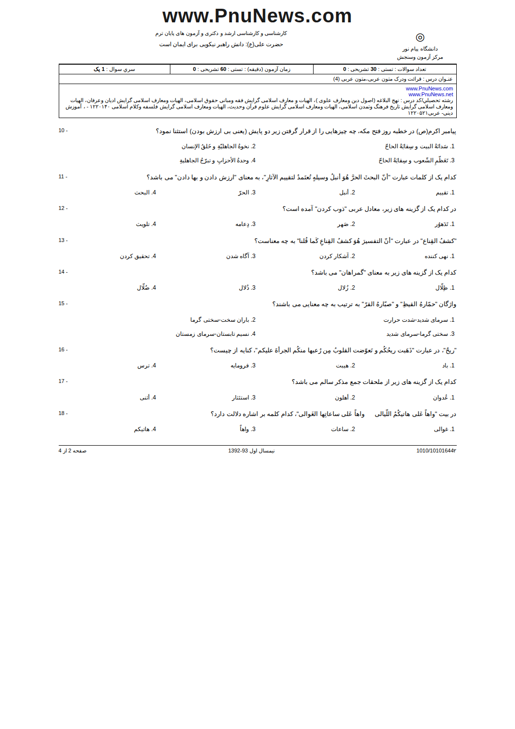www.PnuNews.com
◎
دانشگاه پیام نور
مرکز آزمون وسنجش
کارشناسی و کارشناسی ارشد و دکتری و آزمون های پایان ترم
حضرت علی(ع): دانش راهبر نیکویی برای ایمان است
| تعداد سوالات : تستی : 30 تشریحی : 0 | زمان آزمون (دقیقه) : تستی : 60 تشریحی : 0 | سري سوال : 1 یک |
| عنـوان درس : قرائت ودرک متون عربی،متون عربی (4) |
| www.PnuNews.com www.PnuNews.net رشته تحصیلي/کد درس : نهج البلاغه (اصول دین ومعارف علوی )، الهیات و معارف اسلامی گرایش فقه ومبانی حقوق اسلامی، الهیات ومعارف اسلامی گرایش ادیان وعرفان، الهیات ومعارف اسلامی گرایش تاریخ فرهنگ وتمدن اسلامی، الهیات ومعارف اسلامی گرایش علوم قرآن وحدیث، الهیات ومعارف اسلامی گرایش فلسفه وکلام اسلامی ۱۲۲۰۱۴۰ - ، آموزش دینی- عربی۱۲۲۰۵۲۱ |
10 - پیامبر اکرم(ص) در خطبه روز فتح مکه، چه چیزهایی را از قرار گرفتن زیر دو پایش (یعنی بی ارزش بودن) استثنا نمود؟
1. سَدانَةُ البیت و سِقایَةُ الحاجّ
2. نخوةُ الجاهلیّةِ و خَلقُ الإنسان
3. تَعَظّمِ الشّعوب و سِقایَةُ الحاجّ
4. وحدةُ الأحزابِ و تبرّجُ الجاهلیةِ
11 - کدام یک از کلمات عبارت "أنّ البحثَ الحرَّ هُوَ أنبلُ وسیلهٍ تُعتَمدُ لتقییم الآثارِ"، به معنای "ارزش دادن و بها دادن" می باشد؟
1. تقییم
2. أنبل
3. الحرّ
4. البحث
12 - در کدام یک از گزینه های زیر، معادل عربی "ذوب کردن" آمده است؟
1. تَدَهوُر
2. صَهر
3. دِعامه
4. تلویث
13 - "کشفُ القِناع" در عبارت "أنّ التفسیرَ هُوَ کشفُ القِناعِ کَما قُلنا" به چه معناست؟
1. نهی کننده
2. آشکار کردن
3. آگاه شدن
4. تحقیق کردن
14 - کدام یک از گزینه های زیر به معنای "گمراهان" می باشد؟
1. ظِلّال
2. زُلال
3. ذُلال
4. ضُلّال
15 - واژگان "حمّارهُ القیظِ" و "صبّارهُ القرّ" به ترتیب به چه معنایی می باشند؟
1. سرمای شدید-شدت حرارت
2. باران سخت-سختی گرما
3. سختی گرما-سرمای شدید
4. نسیم تابستان-سرمای زمستان
16 - "ریحٌ"، در عبارت "ذَهَبت ریحُکُم و تَعوّضت القلوبُ مِن رُعبها منکُم الجرأةَ علیکم"، کنایه از چیست؟
1. باد
2. هیبت
3. فرومایه
4. ترس
17 - کدام یک از گزینه های زیر از ملحقات جمع مذکر سالم می باشد؟
1. عُدوان
2. أهلون
3. استئثار
4. أثنی
18 - در بیت "واهاً عَلی هاتیکُمُ اللّیالی واهاً عَلی ساعاتِها الغَوالی"، کدام کلمه بر اشاره دلالت دارد؟
1. غوالی
2. ساعات
3. واهاً
4. هاتیکم
1010/10101644۲
نیمسال اول 93-1392
صفحه 2 از 4